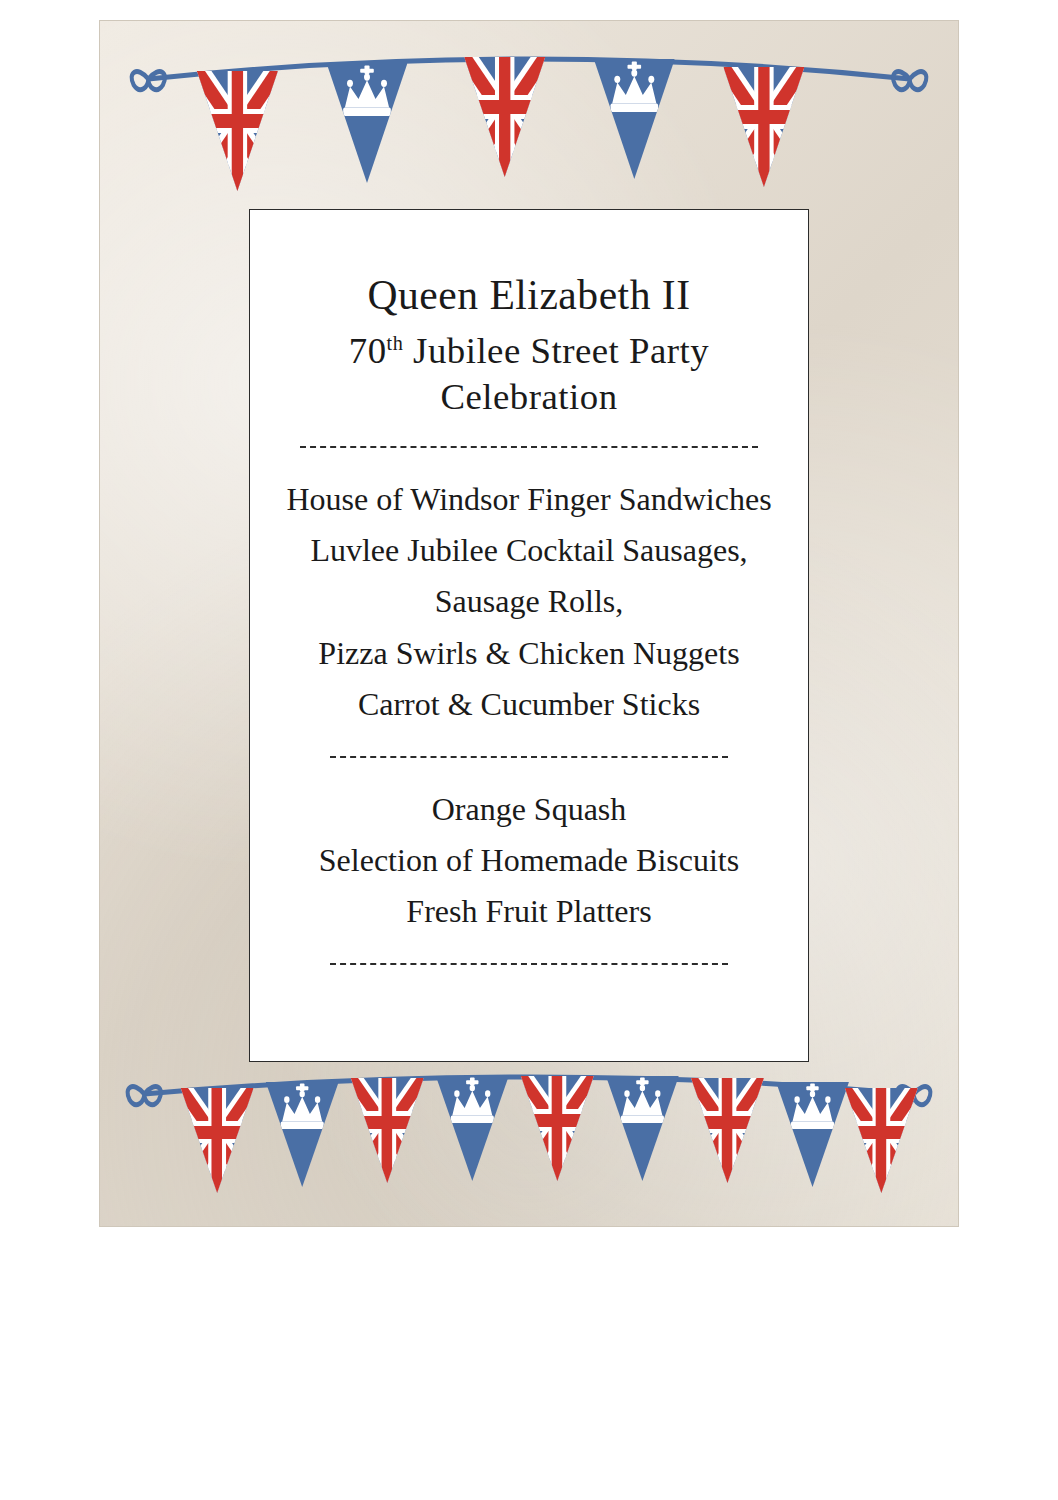Queen Elizabeth II
70th Jubilee Street Party Celebration
House of Windsor Finger Sandwiches
Luvlee Jubilee Cocktail Sausages, Sausage Rolls,
Pizza Swirls & Chicken Nuggets
Carrot & Cucumber Sticks
Orange Squash
Selection of Homemade Biscuits
Fresh Fruit Platters